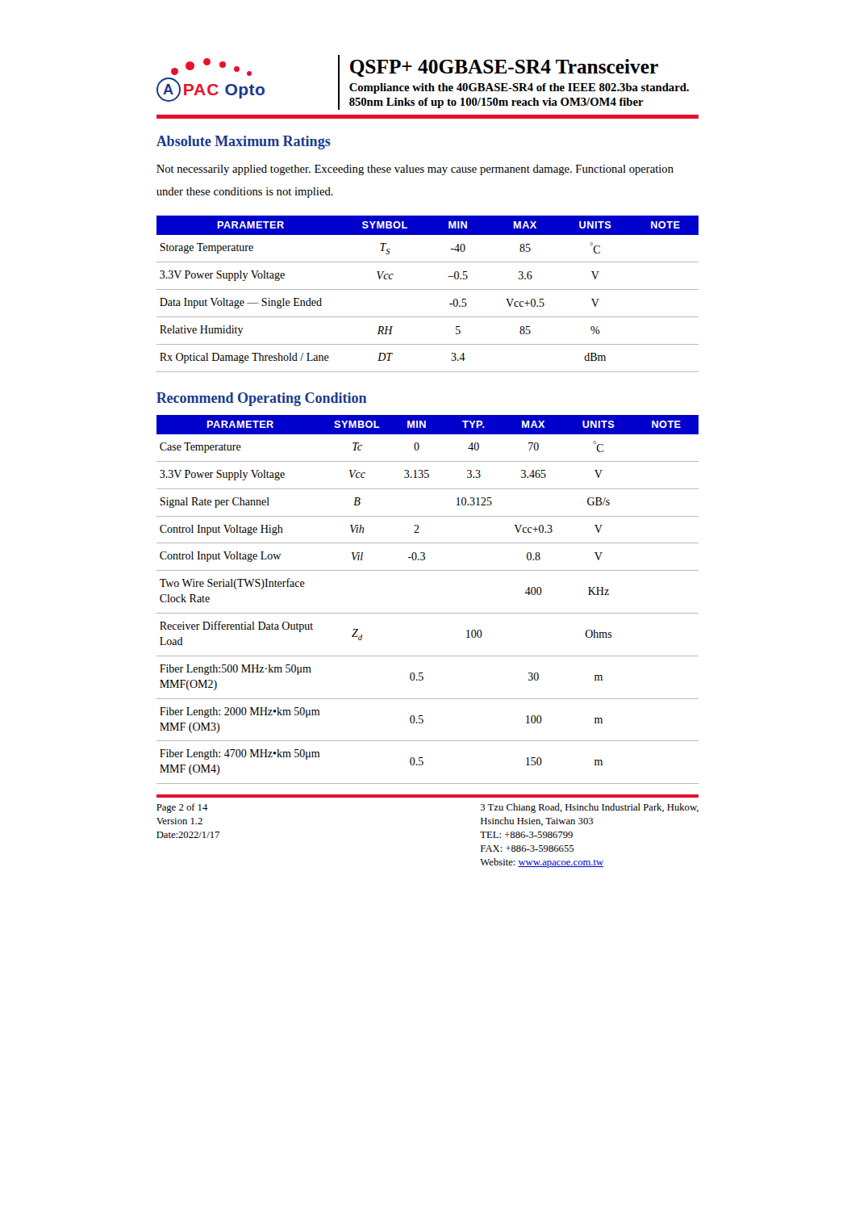APAC Opto
QSFP+ 40GBASE-SR4 Transceiver
Compliance with the 40GBASE-SR4 of the IEEE 802.3ba standard.
850nm Links of up to 100/150m reach via OM3/OM4 fiber
Absolute Maximum Ratings
Not necessarily applied together. Exceeding these values may cause permanent damage. Functional operation under these conditions is not implied.
| PARAMETER | SYMBOL | MIN | MAX | UNITS | NOTE |
| --- | --- | --- | --- | --- | --- |
| Storage Temperature | T S | -40 | 85 | ° C | |
| 3.3V Power Supply Voltage | Vcc | –0.5 | 3.6 | V | |
| Data Input Voltage — Single Ended | | -0.5 | Vcc+0.5 | V | |
| Relative Humidity | RH | 5 | 85 | % | |
| Rx Optical Damage Threshold / Lane | DT | 3.4 | | dBm | |
Recommend Operating Condition
| PARAMETER | SYMBOL | MIN | TYP. | MAX | UNITS | NOTE |
| --- | --- | --- | --- | --- | --- | --- |
| Case Temperature | Tc | 0 | 40 | 70 | ° C | |
| 3.3V Power Supply Voltage | Vcc | 3.135 | 3.3 | 3.465 | V | |
| Signal Rate per Channel | B | | 10.3125 | | GB/s | |
| Control Input Voltage High | Vih | 2 | | Vcc+0.3 | V | |
| Control Input Voltage Low | Vil | -0.3 | | 0.8 | V | |
| Two Wire Serial(TWS)Interface Clock Rate | | | | 400 | KHz | |
| Receiver Differential Data Output Load | Z d | | 100 | | Ohms | |
| Fiber Length:500 MHz·km 50μm MMF(OM2) | | 0.5 | | 30 | m | |
| Fiber Length: 2000 MHz•km 50μm MMF (OM3) | | 0.5 | | 100 | m | |
| Fiber Length: 4700 MHz•km 50μm MMF (OM4) | | 0.5 | | 150 | m | |
Page 2 of 14
Version 1.2
Date:2022/1/17
3 Tzu Chiang Road, Hsinchu Industrial Park, Hukow,
Hsinchu Hsien, Taiwan 303
TEL: +886-3-5986799
FAX: +886-3-5986655
Website: www.apacoe.com.tw